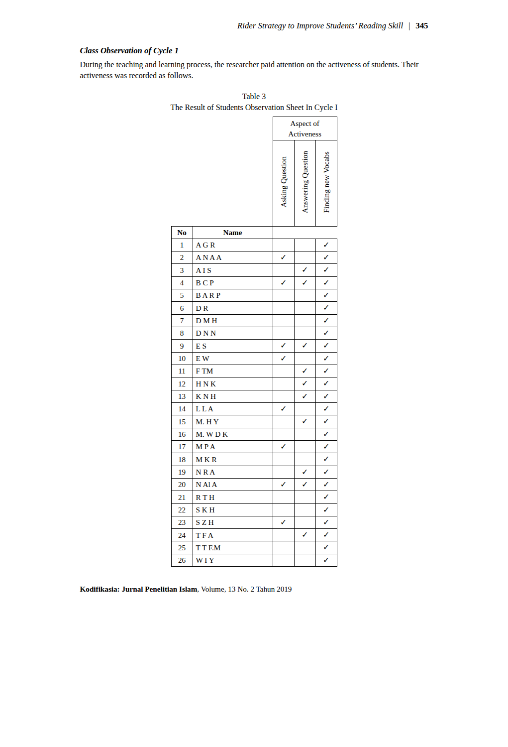Rider Strategy to Improve Students’ Reading Skill | 345
Class Observation of Cycle 1
During the teaching and learning process, the researcher paid attention on the activeness of students. Their activeness was recorded as follows.
Table 3 The Result of Students Observation Sheet In Cycle I
| | | Aspect of Activeness |
| --- | --- | --- |
| Asking Question | Answering Question | Finding new Vocabs |
| No | Name | | | |
| 1 | A G R | | | ✓ |
| 2 | A N A A | ✓ | | ✓ |
| 3 | A I S | | ✓ | ✓ |
| 4 | B C P | ✓ | ✓ | ✓ |
| 5 | B A R P | | | ✓ |
| 6 | D R | | | ✓ |
| 7 | D M H | | | ✓ |
| 8 | D N N | | | ✓ |
| 9 | E S | ✓ | ✓ | ✓ |
| 10 | E W | ✓ | | ✓ |
| 11 | F TM | | ✓ | ✓ |
| 12 | H N K | | ✓ | ✓ |
| 13 | K N H | | ✓ | ✓ |
| 14 | L L A | ✓ | | ✓ |
| 15 | M. H Y | | ✓ | ✓ |
| 16 | M. W D K | | | ✓ |
| 17 | M P A | ✓ | | ✓ |
| 18 | M K R | | | ✓ |
| 19 | N R A | | ✓ | ✓ |
| 20 | N Al A | ✓ | ✓ | ✓ |
| 21 | R T H | | | ✓ |
| 22 | S K H | | | ✓ |
| 23 | S Z H | ✓ | | ✓ |
| 24 | T F A | | ✓ | ✓ |
| 25 | T T F.M | | | ✓ |
| 26 | W I Y | | | ✓ |
Kodifikasia: Jurnal Penelitian Islam, Volume, 13 No. 2 Tahun 2019